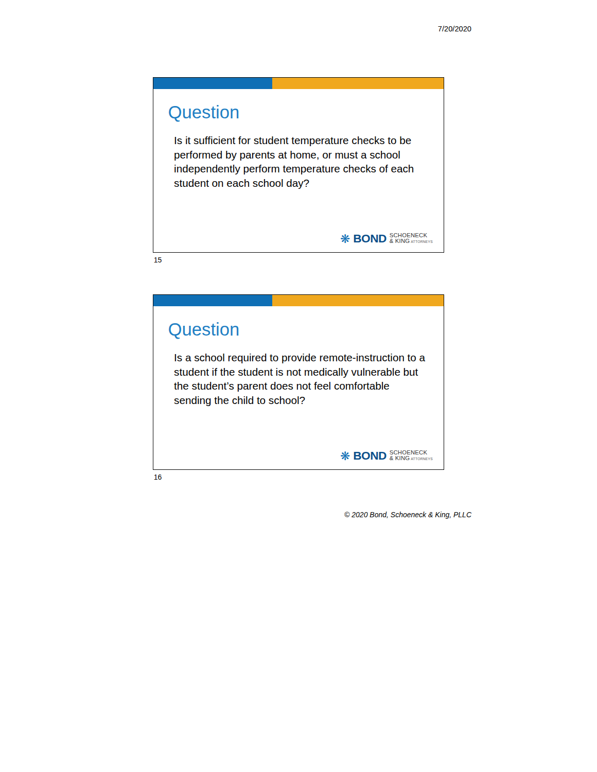7/20/2020
Question
Is it sufficient for student temperature checks to be performed by parents at home, or must a school independently perform temperature checks of each student on each school day?
❋ BOND SCHOENECK & KINGATTORNEYS
15
Question
Is a school required to provide remote-instruction to a student if the student is not medically vulnerable but the student’s parent does not feel comfortable sending the child to school?
❋ BOND SCHOENECK & KINGATTORNEYS
16
© 2020 Bond, Schoeneck & King, PLLC